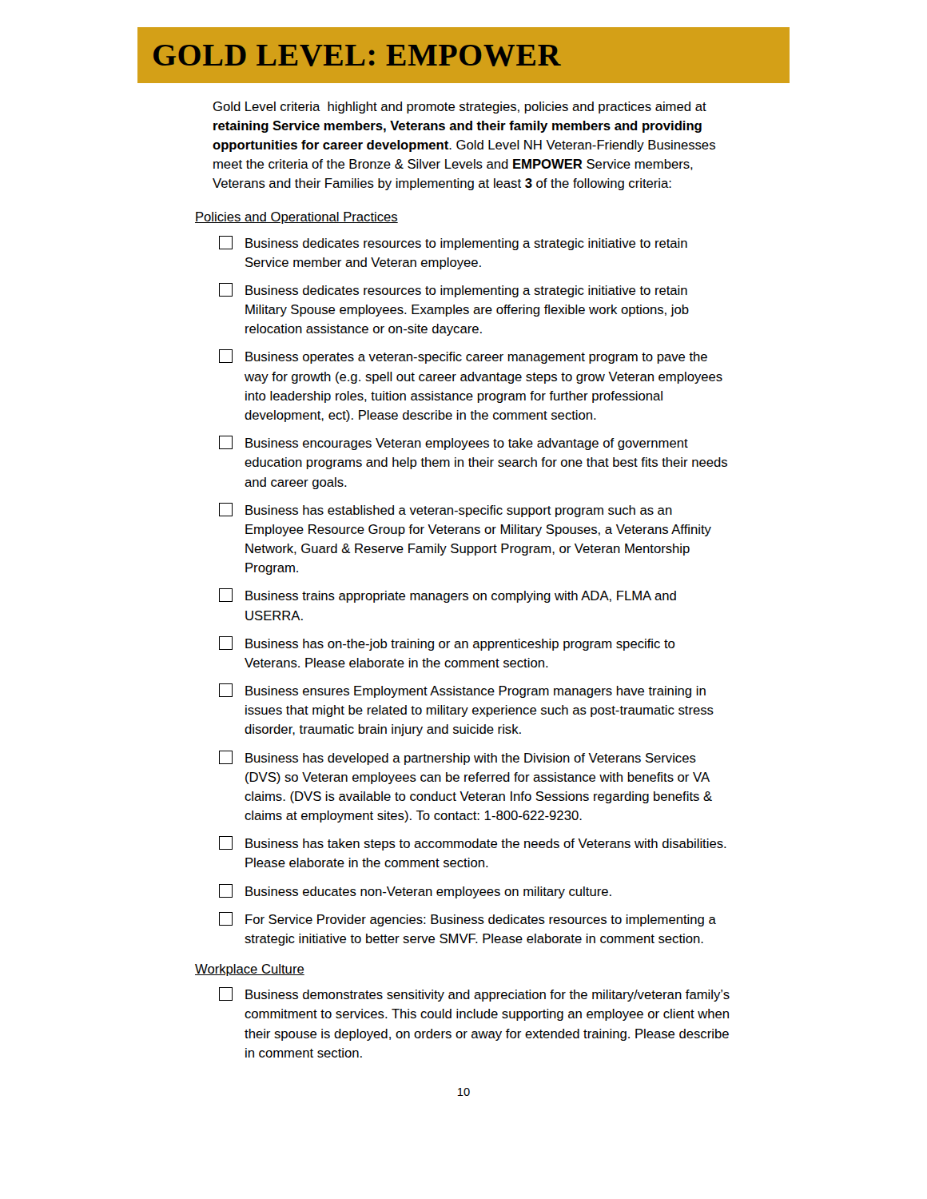GOLD LEVEL: EMPOWER
Gold Level criteria highlight and promote strategies, policies and practices aimed at retaining Service members, Veterans and their family members and providing opportunities for career development. Gold Level NH Veteran-Friendly Businesses meet the criteria of the Bronze & Silver Levels and EMPOWER Service members, Veterans and their Families by implementing at least 3 of the following criteria:
Policies and Operational Practices
Business dedicates resources to implementing a strategic initiative to retain Service member and Veteran employee.
Business dedicates resources to implementing a strategic initiative to retain Military Spouse employees. Examples are offering flexible work options, job relocation assistance or on-site daycare.
Business operates a veteran-specific career management program to pave the way for growth (e.g. spell out career advantage steps to grow Veteran employees into leadership roles, tuition assistance program for further professional development, ect). Please describe in the comment section.
Business encourages Veteran employees to take advantage of government education programs and help them in their search for one that best fits their needs and career goals.
Business has established a veteran-specific support program such as an Employee Resource Group for Veterans or Military Spouses, a Veterans Affinity Network, Guard & Reserve Family Support Program, or Veteran Mentorship Program.
Business trains appropriate managers on complying with ADA, FLMA and USERRA.
Business has on-the-job training or an apprenticeship program specific to Veterans. Please elaborate in the comment section.
Business ensures Employment Assistance Program managers have training in issues that might be related to military experience such as post-traumatic stress disorder, traumatic brain injury and suicide risk.
Business has developed a partnership with the Division of Veterans Services (DVS) so Veteran employees can be referred for assistance with benefits or VA claims. (DVS is available to conduct Veteran Info Sessions regarding benefits & claims at employment sites). To contact: 1-800-622-9230.
Business has taken steps to accommodate the needs of Veterans with disabilities. Please elaborate in the comment section.
Business educates non-Veteran employees on military culture.
For Service Provider agencies: Business dedicates resources to implementing a strategic initiative to better serve SMVF. Please elaborate in comment section.
Workplace Culture
Business demonstrates sensitivity and appreciation for the military/veteran family’s commitment to services. This could include supporting an employee or client when their spouse is deployed, on orders or away for extended training. Please describe in comment section.
10